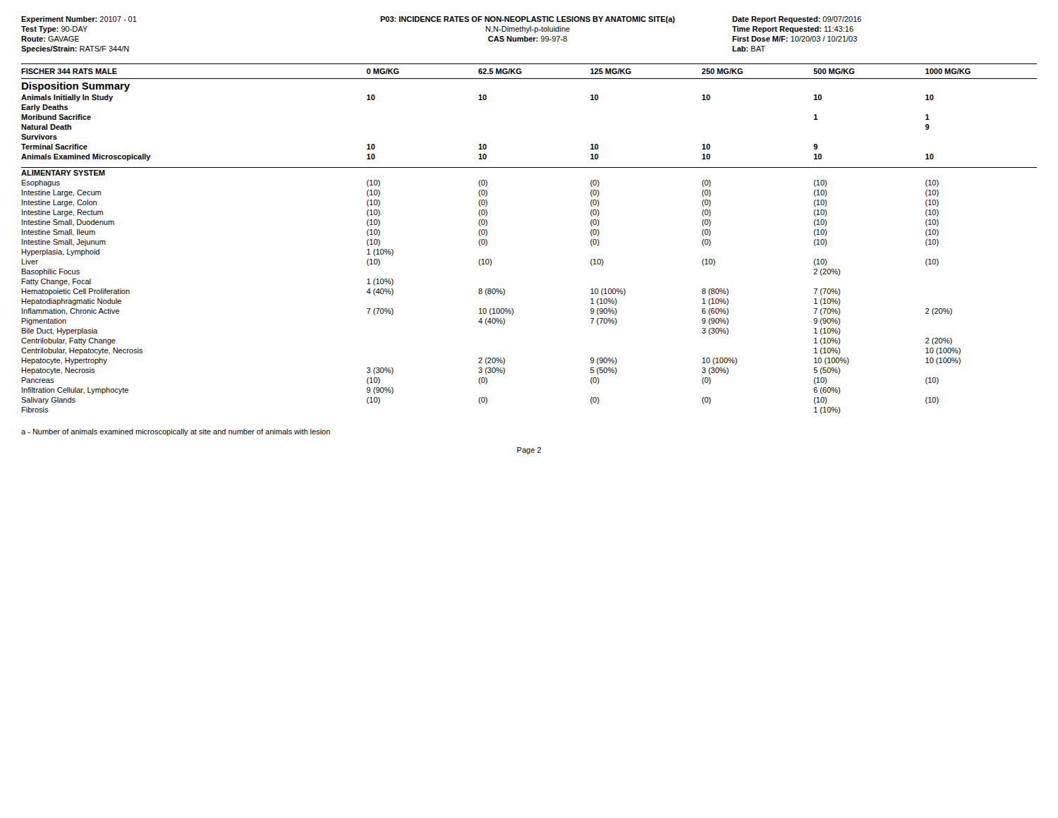| Experiment Number: 20107 - 01 | P03: INCIDENCE RATES OF NON-NEOPLASTIC LESIONS BY ANATOMIC SITE(a) | Date Report Requested: 09/07/2016 |
| Test Type: 90-DAY | N,N-Dimethyl-p-toluidine | Time Report Requested: 11:43:16 |
| Route: GAVAGE | CAS Number: 99-97-8 | First Dose M/F: 10/20/03 / 10/21/03 |
| Species/Strain: RATS/F 344/N | | Lab: BAT |
| FISCHER 344 RATS MALE | 0 MG/KG | 62.5 MG/KG | 125 MG/KG | 250 MG/KG | 500 MG/KG | 1000 MG/KG |
| --- | --- | --- | --- | --- | --- | --- |
| Disposition Summary |
| Animals Initially In Study | 10 | 10 | 10 | 10 | 10 | 10 |
| Early Deaths | | | | | | |
| Moribund Sacrifice | | | | | 1 | 1 |
| Natural Death | | | | | | 9 |
| Survivors | | | | | | |
| Terminal Sacrifice | 10 | 10 | 10 | 10 | 9 | |
| Animals Examined Microscopically | 10 | 10 | 10 | 10 | 10 | 10 |
| ALIMENTARY SYSTEM |
| Esophagus | (10) | (0) | (0) | (0) | (10) | (10) |
| Intestine Large, Cecum | (10) | (0) | (0) | (0) | (10) | (10) |
| Intestine Large, Colon | (10) | (0) | (0) | (0) | (10) | (10) |
| Intestine Large, Rectum | (10) | (0) | (0) | (0) | (10) | (10) |
| Intestine Small, Duodenum | (10) | (0) | (0) | (0) | (10) | (10) |
| Intestine Small, Ileum | (10) | (0) | (0) | (0) | (10) | (10) |
| Intestine Small, Jejunum | (10) | (0) | (0) | (0) | (10) | (10) |
| Hyperplasia, Lymphoid | 1 (10%) | | | | | |
| Liver | (10) | (10) | (10) | (10) | (10) | (10) |
| Basophilic Focus | | | | | 2 (20%) | |
| Fatty Change, Focal | 1 (10%) | | | | | |
| Hematopoietic Cell Proliferation | 4 (40%) | 8 (80%) | 10 (100%) | 8 (80%) | 7 (70%) | |
| Hepatodiaphragmatic Nodule | | | 1 (10%) | 1 (10%) | 1 (10%) | |
| Inflammation, Chronic Active | 7 (70%) | 10 (100%) | 9 (90%) | 6 (60%) | 7 (70%) | 2 (20%) |
| Pigmentation | | 4 (40%) | 7 (70%) | 9 (90%) | 9 (90%) | |
| Bile Duct, Hyperplasia | | | | 3 (30%) | 1 (10%) | |
| Centrilobular, Fatty Change | | | | | 1 (10%) | 2 (20%) |
| Centrilobular, Hepatocyte, Necrosis | | | | | 1 (10%) | 10 (100%) |
| Hepatocyte, Hypertrophy | | 2 (20%) | 9 (90%) | 10 (100%) | 10 (100%) | 10 (100%) |
| Hepatocyte, Necrosis | 3 (30%) | 3 (30%) | 5 (50%) | 3 (30%) | 5 (50%) | |
| Pancreas | (10) | (0) | (0) | (0) | (10) | (10) |
| Infiltration Cellular, Lymphocyte | 9 (90%) | | | | 6 (60%) | |
| Salivary Glands | (10) | (0) | (0) | (0) | (10) | (10) |
| Fibrosis | | | | | 1 (10%) | |
a - Number of animals examined microscopically at site and number of animals with lesion
Page 2